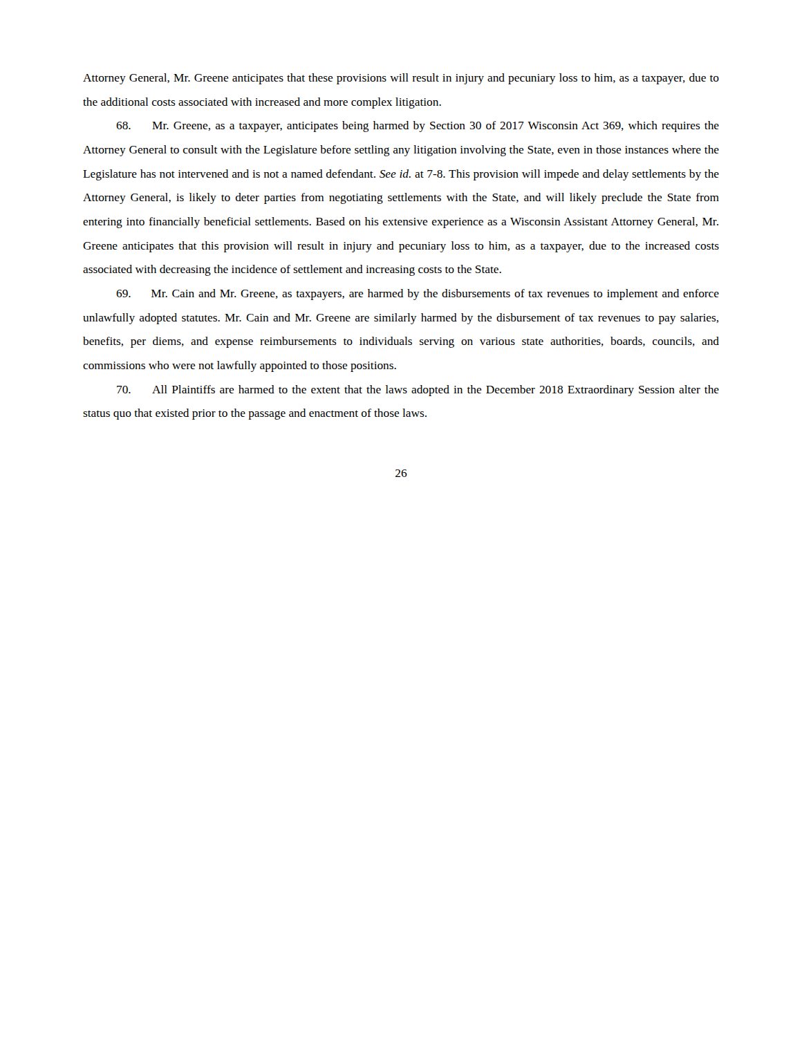Attorney General, Mr. Greene anticipates that these provisions will result in injury and pecuniary loss to him, as a taxpayer, due to the additional costs associated with increased and more complex litigation.
68. Mr. Greene, as a taxpayer, anticipates being harmed by Section 30 of 2017 Wisconsin Act 369, which requires the Attorney General to consult with the Legislature before settling any litigation involving the State, even in those instances where the Legislature has not intervened and is not a named defendant. See id. at 7-8. This provision will impede and delay settlements by the Attorney General, is likely to deter parties from negotiating settlements with the State, and will likely preclude the State from entering into financially beneficial settlements. Based on his extensive experience as a Wisconsin Assistant Attorney General, Mr. Greene anticipates that this provision will result in injury and pecuniary loss to him, as a taxpayer, due to the increased costs associated with decreasing the incidence of settlement and increasing costs to the State.
69. Mr. Cain and Mr. Greene, as taxpayers, are harmed by the disbursements of tax revenues to implement and enforce unlawfully adopted statutes. Mr. Cain and Mr. Greene are similarly harmed by the disbursement of tax revenues to pay salaries, benefits, per diems, and expense reimbursements to individuals serving on various state authorities, boards, councils, and commissions who were not lawfully appointed to those positions.
70. All Plaintiffs are harmed to the extent that the laws adopted in the December 2018 Extraordinary Session alter the status quo that existed prior to the passage and enactment of those laws.
26